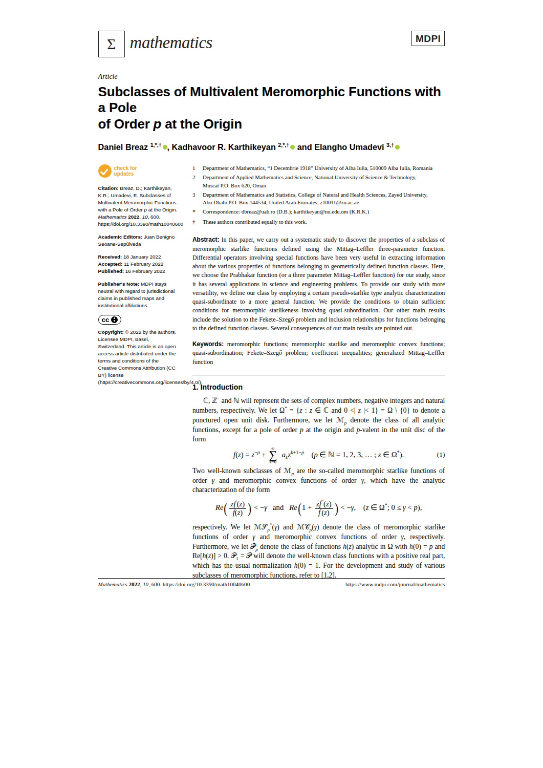Σ
mathematics
MDPI
Article
Subclasses of Multivalent Meromorphic Functions with a Pole
of Order p at the Origin
Daniel Breaz 1,*,† , Kadhavoor R. Karthikeyan 2,*,† and Elangho Umadevi 3,†
check for updates
Citation: Breaz, D.; Karthikeyan, K.R.; Umadevi, E. Subclasses of Multivalent Meromorphic Functions with a Pole of Order p at the Origin. Mathematics 2022, 10, 600. https://doi.org/10.3390/math10040600
Academic Editors: Juan Benigno Seoane-Sepúlveda
Received: 18 January 2022
Accepted: 11 February 2022
Published: 16 February 2022
Publisher's Note: MDPI stays neutral with regard to jurisdictional claims in published maps and institutional affiliations.
cc
Copyright: © 2022 by the authors. Licensee MDPI, Basel, Switzerland. This article is an open access article distributed under the terms and conditions of the Creative Commons Attribution (CC BY) license (https://creativecommons.org/licenses/by/4.0/).
| 1 | Department of Mathematics, “1 Decembrie 1918” University of Alba Iulia, 510009 Alba Iulia, Romania |
| 2 | Department of Applied Mathematics and Science, National University of Science & Technology, Muscat P.O. Box 620, Oman |
| 3 | Department of Mathematics and Statistics, College of Natural and Health Sciences, Zayed University, Abu Dhabi P.O. Box 144534, United Arab Emirates; z10011@zu.ac.ae |
| * | Correspondence: dbreaz@uab.ro (D.B.); karthikeyan@nu.edu.om (K.R.K.) |
| † | These authors contributed equally to this work. |
Abstract: In this paper, we carry out a systematic study to discover the properties of a subclass of meromorphic starlike functions defined using the Mittag–Leffler three-parameter function. Differential operators involving special functions have been very useful in extracting information about the various properties of functions belonging to geometrically defined function classes. Here, we choose the Prabhakar function (or a three parameter Mittag–Leffler function) for our study, since it has several applications in science and engineering problems. To provide our study with more versatility, we define our class by employing a certain pseudo-starlike type analytic characterization quasi-subordinate to a more general function. We provide the conditions to obtain sufficient conditions for meromorphic starlikeness involving quasi-subordination. Our other main results include the solution to the Fekete–Szegő problem and inclusion relationships for functions belonging to the defined function classes. Several consequences of our main results are pointed out.
Keywords: meromorphic functions; meromorphic starlike and meromorphic convex functions; quasi-subordination; Fekete–Szegő problem; coefficient inequalities; generalized Mittag–Leffler function
1. Introduction
ℂ, ℤ− and ℕ will represent the sets of complex numbers, negative integers and natural numbers, respectively. We let Ω* = {z : z ∈ ℂ and 0 <| z |< 1} = Ω \ {0} to denote a punctured open unit disk. Furthermore, we let ℳp denote the class of all analytic functions, except for a pole of order p at the origin and p-valent in the unit disc of the form
f(z) = z−p + ∞∑k=0 akzk+1−p (p ∈ ℕ = 1, 2, 3, … ; z ∈ Ω*).
(1)
Two well-known subclasses of ℳp are the so-called meromorphic starlike functions of order γ and meromorphic convex functions of order γ, which have the analytic characterization of the form
Re(zf′(z) f(z)) < −γ and Re(1 + zf′′(z) f′(z)) < −γ, (z ∈ Ω*; 0 ≤ γ < p),
respectively. We let ℳ𝒮p*(γ) and ℳ𝒞p(γ) denote the class of meromorphic starlike functions of order γ and meromorphic convex functions of order γ, respectively. Furthermore, we let 𝒫p denote the class of functions h(z) analytic in Ω with h(0) = p and Re[h(z)] > 0. 𝒫1 = 𝒫 will denote the well-known class functions with a positive real part, which has the usual normalization h(0) = 1. For the development and study of various subclasses of meromorphic functions, refer to [1,2].
Mathematics 2022, 10, 600. https://doi.org/10.3390/math10040600
https://www.mdpi.com/journal/mathematics